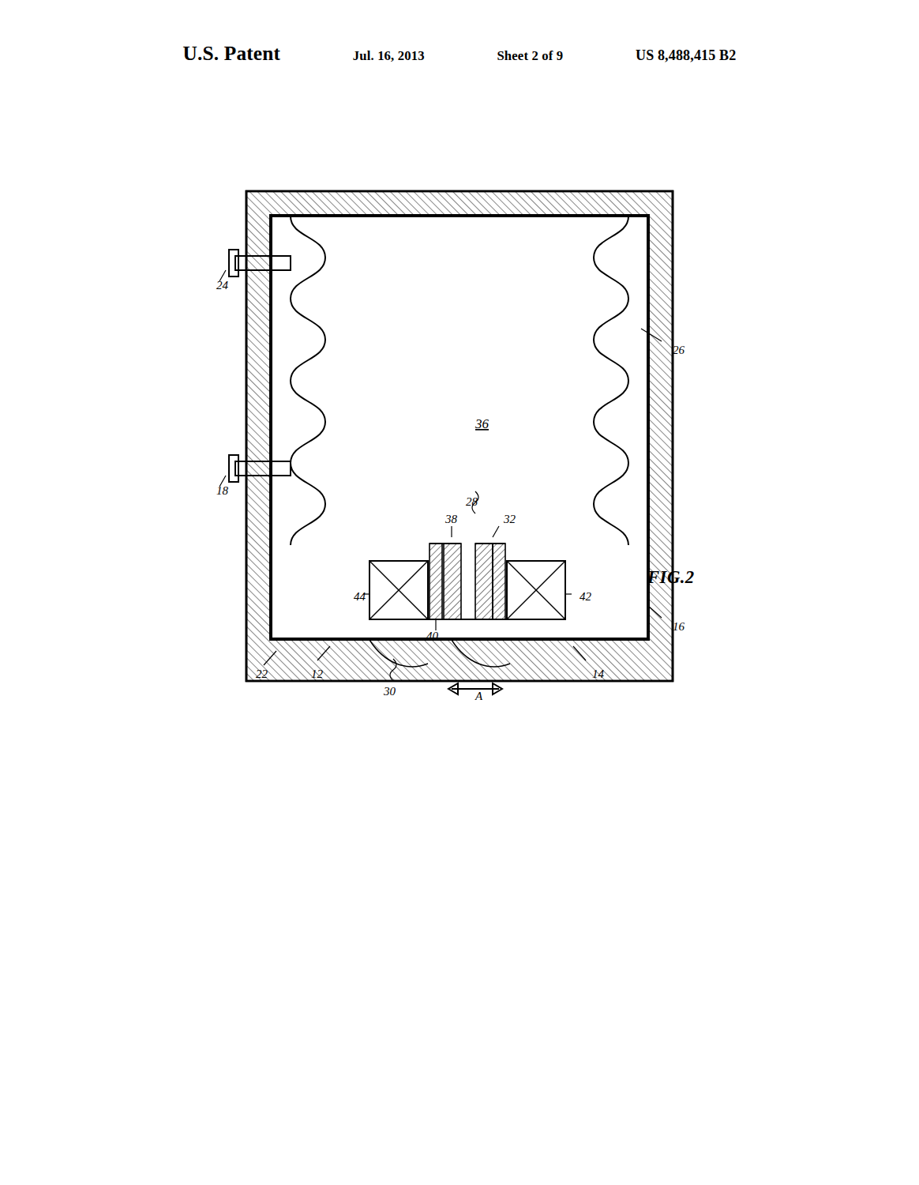U.S. Patent Jul. 16, 2013 Sheet 2 of 9 US 8,488,415 B2
22 12 14 16 26 18 24 30 A 40 44 38 28 32 42 36
FIG.2